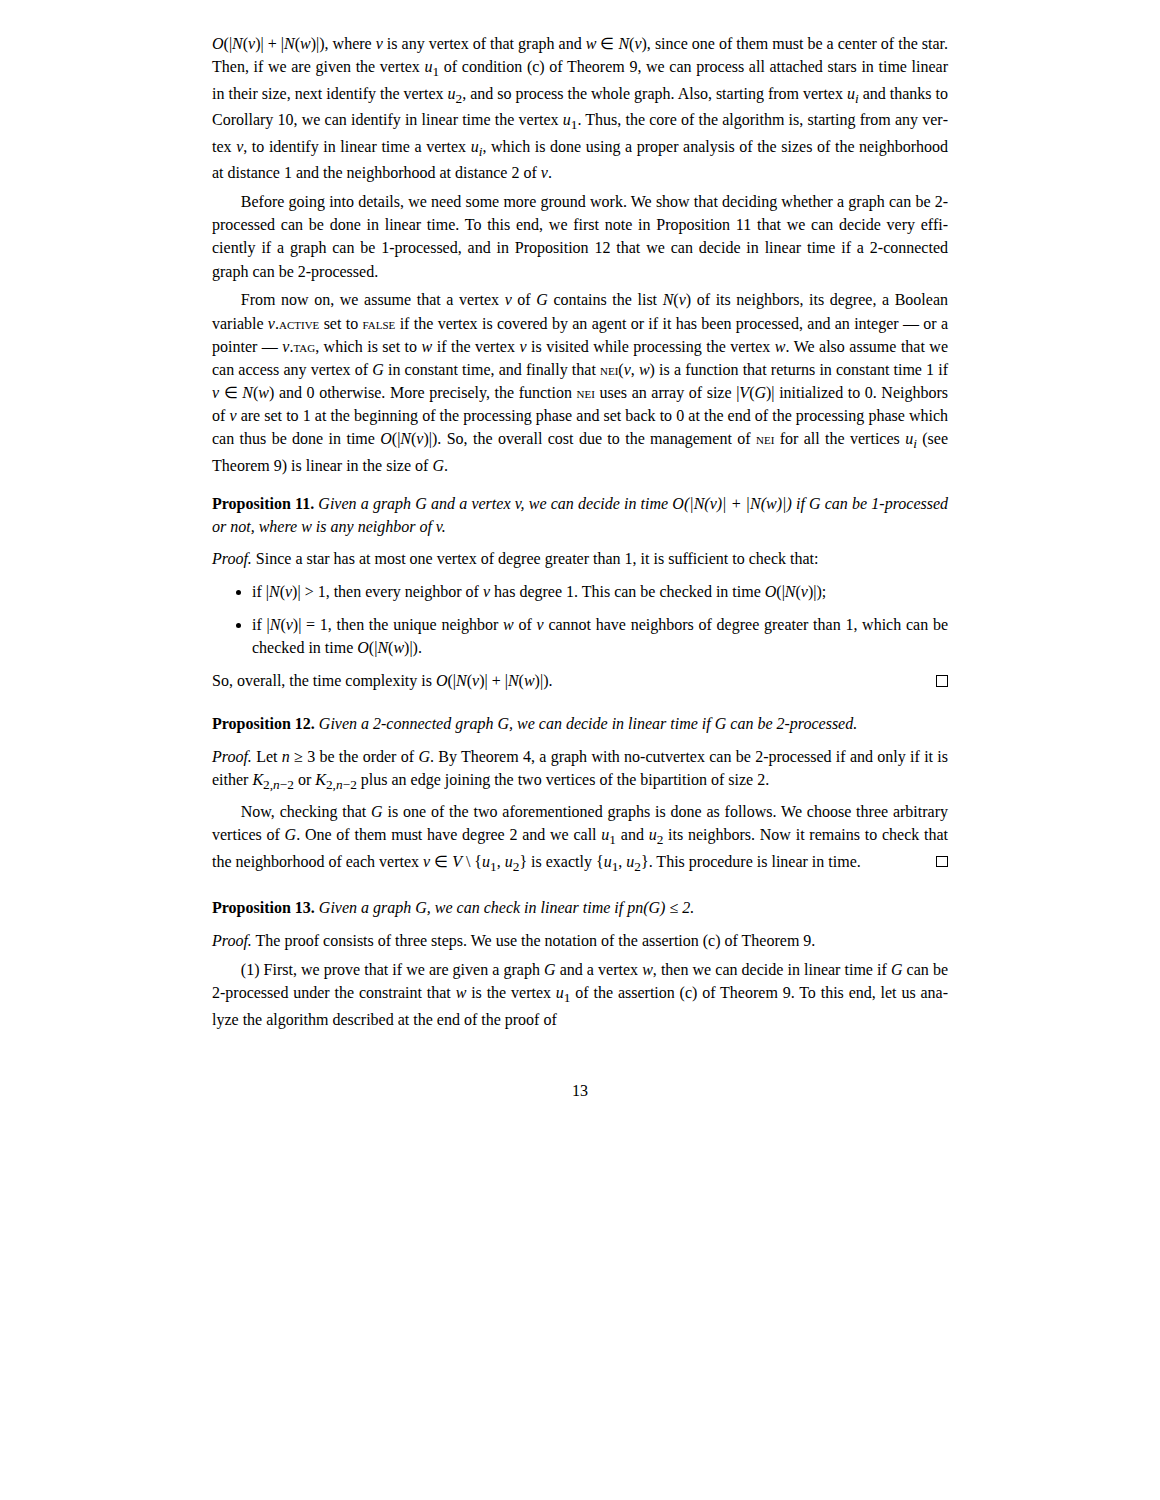O(|N(v)| + |N(w)|), where v is any vertex of that graph and w ∈ N(v), since one of them must be a center of the star. Then, if we are given the vertex u1 of condition (c) of Theorem 9, we can process all attached stars in time linear in their size, next identify the vertex u2, and so process the whole graph. Also, starting from vertex ui and thanks to Corollary 10, we can identify in linear time the vertex u1. Thus, the core of the algorithm is, starting from any vertex v, to identify in linear time a vertex ui, which is done using a proper analysis of the sizes of the neighborhood at distance 1 and the neighborhood at distance 2 of v.
Before going into details, we need some more ground work. We show that deciding whether a graph can be 2-processed can be done in linear time. To this end, we first note in Proposition 11 that we can decide very efficiently if a graph can be 1-processed, and in Proposition 12 that we can decide in linear time if a 2-connected graph can be 2-processed.
From now on, we assume that a vertex v of G contains the list N(v) of its neighbors, its degree, a Boolean variable v.active set to false if the vertex is covered by an agent or if it has been processed, and an integer — or a pointer — v.tag, which is set to w if the vertex v is visited while processing the vertex w. We also assume that we can access any vertex of G in constant time, and finally that nei(v, w) is a function that returns in constant time 1 if v ∈ N(w) and 0 otherwise. More precisely, the function nei uses an array of size |V(G)| initialized to 0. Neighbors of v are set to 1 at the beginning of the processing phase and set back to 0 at the end of the processing phase which can thus be done in time O(|N(v)|). So, the overall cost due to the management of nei for all the vertices ui (see Theorem 9) is linear in the size of G.
Proposition 11. Given a graph G and a vertex v, we can decide in time O(|N(v)| + |N(w)|) if G can be 1-processed or not, where w is any neighbor of v.
Proof. Since a star has at most one vertex of degree greater than 1, it is sufficient to check that:
if |N(v)| > 1, then every neighbor of v has degree 1. This can be checked in time O(|N(v)|);
if |N(v)| = 1, then the unique neighbor w of v cannot have neighbors of degree greater than 1, which can be checked in time O(|N(w)|).
So, overall, the time complexity is O(|N(v)| + |N(w)|).
Proposition 12. Given a 2-connected graph G, we can decide in linear time if G can be 2-processed.
Proof. Let n ≥ 3 be the order of G. By Theorem 4, a graph with no-cutvertex can be 2-processed if and only if it is either K2,n−2 or K2,n−2 plus an edge joining the two vertices of the bipartition of size 2.
Now, checking that G is one of the two aforementioned graphs is done as follows. We choose three arbitrary vertices of G. One of them must have degree 2 and we call u1 and u2 its neighbors. Now it remains to check that the neighborhood of each vertex v ∈ V \ {u1, u2} is exactly {u1, u2}. This procedure is linear in time.
Proposition 13. Given a graph G, we can check in linear time if pn(G) ≤ 2.
Proof. The proof consists of three steps. We use the notation of the assertion (c) of Theorem 9.
(1) First, we prove that if we are given a graph G and a vertex w, then we can decide in linear time if G can be 2-processed under the constraint that w is the vertex u1 of the assertion (c) of Theorem 9. To this end, let us analyze the algorithm described at the end of the proof of
13